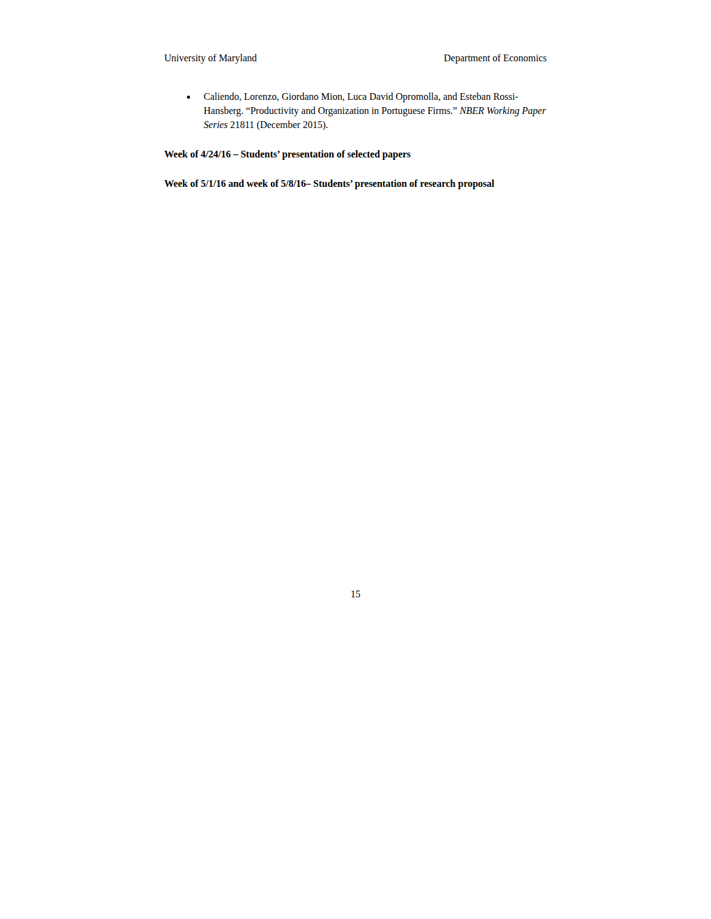University of Maryland Department of Economics
Caliendo, Lorenzo, Giordano Mion, Luca David Opromolla, and Esteban Rossi-Hansberg. “Productivity and Organization in Portuguese Firms.” NBER Working Paper Series 21811 (December 2015).
Week of 4/24/16 – Students’ presentation of selected papers
Week of 5/1/16 and week of 5/8/16– Students’ presentation of research proposal
15